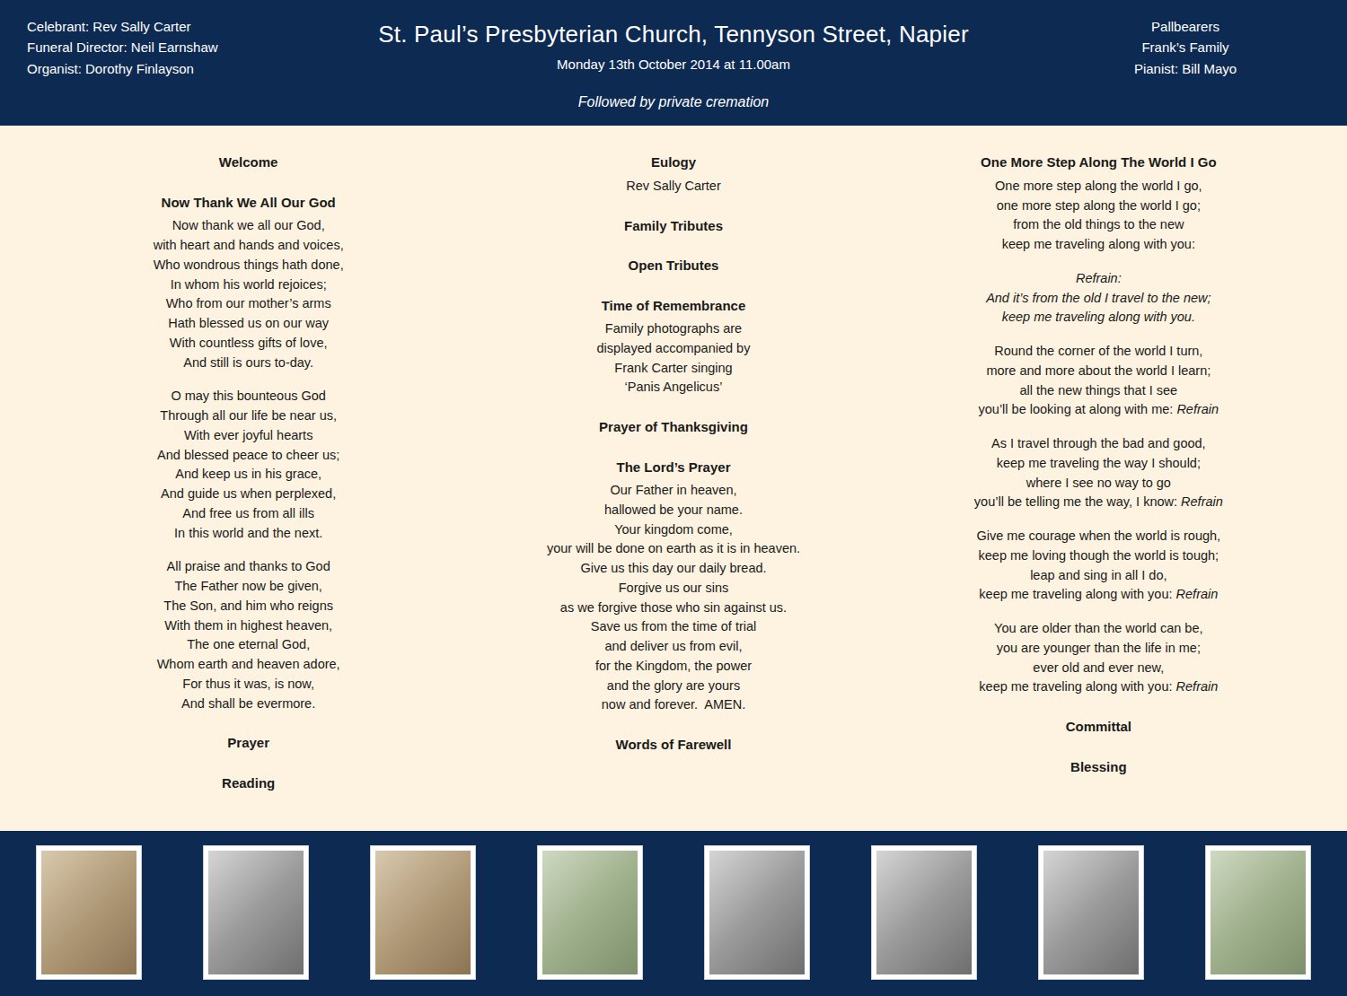Celebrant: Rev Sally Carter
Funeral Director: Neil Earnshaw
Organist: Dorothy Finlayson
St. Paul’s Presbyterian Church, Tennyson Street, Napier
Monday 13th October 2014 at 11.00am
Followed by private cremation
Pallbearers
Frank’s Family
Pianist: Bill Mayo
Welcome
Now Thank We All Our God
Now thank we all our God,
with heart and hands and voices,
Who wondrous things hath done,
In whom his world rejoices;
Who from our mother’s arms
Hath blessed us on our way
With countless gifts of love,
And still is ours to-day.
O may this bounteous God
Through all our life be near us,
With ever joyful hearts
And blessed peace to cheer us;
And keep us in his grace,
And guide us when perplexed,
And free us from all ills
In this world and the next.
All praise and thanks to God
The Father now be given,
The Son, and him who reigns
With them in highest heaven,
The one eternal God,
Whom earth and heaven adore,
For thus it was, is now,
And shall be evermore.
Prayer
Reading
Eulogy
Rev Sally Carter
Family Tributes
Open Tributes
Time of Remembrance
Family photographs are
displayed accompanied by
Frank Carter singing
‘Panis Angelicus’
Prayer of Thanksgiving
The Lord’s Prayer
Our Father in heaven,
hallowed be your name.
Your kingdom come,
your will be done on earth as it is in heaven.
Give us this day our daily bread.
Forgive us our sins
as we forgive those who sin against us.
Save us from the time of trial
and deliver us from evil,
for the Kingdom, the power
and the glory are yours
now and forever. AMEN.
Words of Farewell
One More Step Along The World I Go
One more step along the world I go,
one more step along the world I go;
from the old things to the new
keep me traveling along with you:
Refrain:
And it’s from the old I travel to the new;
keep me traveling along with you.
Round the corner of the world I turn,
more and more about the world I learn;
all the new things that I see
you’ll be looking at along with me: Refrain
As I travel through the bad and good,
keep me traveling the way I should;
where I see no way to go
you’ll be telling me the way, I know: Refrain
Give me courage when the world is rough,
keep me loving though the world is tough;
leap and sing in all I do,
keep me traveling along with you: Refrain
You are older than the world can be,
you are younger than the life in me;
ever old and ever new,
keep me traveling along with you: Refrain
Committal
Blessing